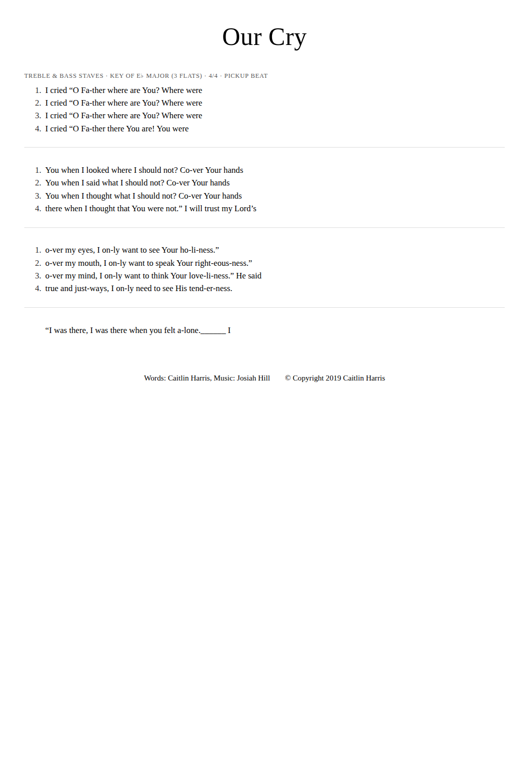Our Cry
Treble & bass staves · key of E♭ major (3 flats) · 4/4 · pickup beat
1. I cried “O Fa‑ther where are You? Where were
2. I cried “O Fa‑ther where are You? Where were
3. I cried “O Fa‑ther where are You? Where were
4. I cried “O Fa‑ther there You are! You were
1. You when I looked where I should not? Co‑ver Your hands
2. You when I said what I should not? Co‑ver Your hands
3. You when I thought what I should not? Co‑ver Your hands
4. there when I thought that You were not.” I will trust my Lord’s
1. o‑ver my eyes, I on‑ly want to see Your ho‑li‑ness.”
2. o‑ver my mouth, I on‑ly want to speak Your right‑eous‑ness.”
3. o‑ver my mind, I on‑ly want to think Your love‑li‑ness.” He said
4. true and just‑ways, I on‑ly need to see His tend‑er‑ness.
“I was there, I was there when you felt a‑lone.______ I
Words: Caitlin Harris, Music: Josiah Hill © Copyright 2019 Caitlin Harris